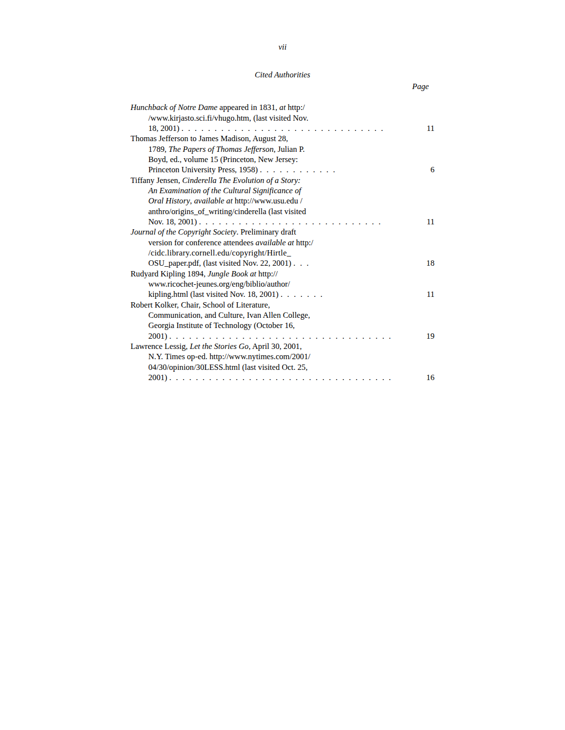vii
Cited Authorities
Page
| Hunchback of Notre Dame appeared in 1831, at http:/ /www.kirjasto.sci.fi/vhugo.htm, (last visited Nov. 18, 2001) . . . . . . . . . . . . . . . . . . . . . . . . . . . . . . . | 11 |
| Thomas Jefferson to James Madison, August 28, 1789, The Papers of Thomas Jefferson , Julian P. Boyd, ed., volume 15 (Princeton, New Jersey: Princeton University Press, 1958) . . . . . . . . . . . . | 6 |
| Tiffany Jensen, Cinderella The Evolution of a Story: An Examination of the Cultural Significance of Oral History , available at http://www.usu.edu / anthro/origins_of_writing/cinderella (last visited Nov. 18, 2001) . . . . . . . . . . . . . . . . . . . . . . . . . . . . | 11 |
| Journal of the Copyright Society . Preliminary draft version for conference attendees available at http:/ /cidc.library.cornell.edu/copyright/Hirtle_ OSU_paper.pdf, (last visited Nov. 22, 2001) . . . | 18 |
| Rudyard Kipling 1894, Jungle Book at http:// www.ricochet-jeunes.org/eng/biblio/author/ kipling.html (last visited Nov. 18, 2001) . . . . . . . | 11 |
| Robert Kolker, Chair, School of Literature, Communication, and Culture, Ivan Allen College, Georgia Institute of Technology (October 16, 2001) . . . . . . . . . . . . . . . . . . . . . . . . . . . . . . . . . . | 19 |
| Lawrence Lessig, Let the Stories Go , April 30, 2001, N.Y. Times op-ed. http://www.nytimes.com/2001/ 04/30/opinion/30LESS.html (last visited Oct. 25, 2001) . . . . . . . . . . . . . . . . . . . . . . . . . . . . . . . . . . | 16 |